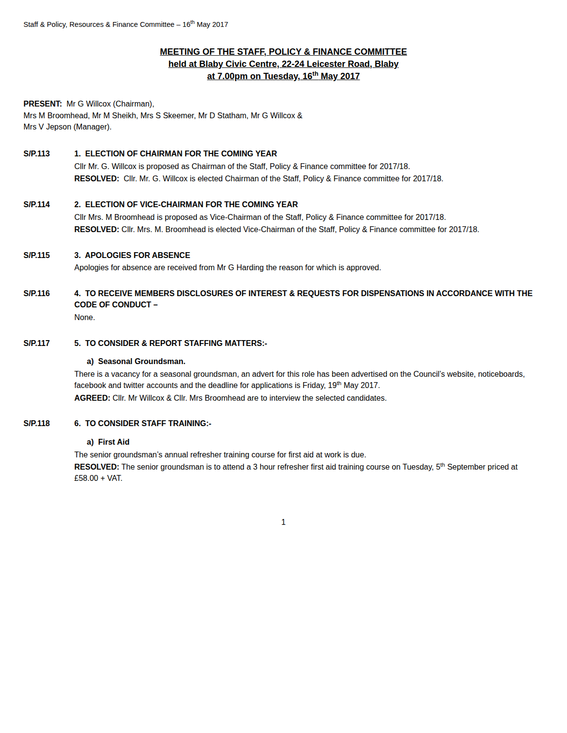Staff & Policy, Resources & Finance Committee – 16th May 2017
MEETING OF THE STAFF, POLICY & FINANCE COMMITTEE
held at Blaby Civic Centre, 22-24 Leicester Road, Blaby
at 7.00pm on Tuesday, 16th May 2017
PRESENT: Mr G Willcox (Chairman),
Mrs M Broomhead, Mr M Sheikh, Mrs S Skeemer, Mr D Statham, Mr G Willcox &
Mrs V Jepson (Manager).
S/P.113
1. Election of Chairman for the coming year
Cllr Mr. G. Willcox is proposed as Chairman of the Staff, Policy & Finance committee for 2017/18.
RESOLVED: Cllr. Mr. G. Willcox is elected Chairman of the Staff, Policy & Finance committee for 2017/18.
S/P.114
2. Election of Vice-Chairman for the coming year
Cllr Mrs. M Broomhead is proposed as Vice-Chairman of the Staff, Policy & Finance committee for 2017/18.
RESOLVED: Cllr. Mrs. M. Broomhead is elected Vice-Chairman of the Staff, Policy & Finance committee for 2017/18.
S/P.115
3. Apologies for absence
Apologies for absence are received from Mr G Harding the reason for which is approved.
S/P.116
4. To receive members disclosures of interest & requests for dispensations in accordance with the code of conduct –
None.
S/P.117
5. To consider & report staffing matters:-
a) Seasonal Groundsman.
There is a vacancy for a seasonal groundsman, an advert for this role has been advertised on the Council’s website, noticeboards, facebook and twitter accounts and the deadline for applications is Friday, 19th May 2017.
AGREED: Cllr. Mr Willcox & Cllr. Mrs Broomhead are to interview the selected candidates.
S/P.118
6. To consider staff training:-
a) First Aid
The senior groundsman’s annual refresher training course for first aid at work is due.
RESOLVED: The senior groundsman is to attend a 3 hour refresher first aid training course on Tuesday, 5th September priced at £58.00 + VAT.
1